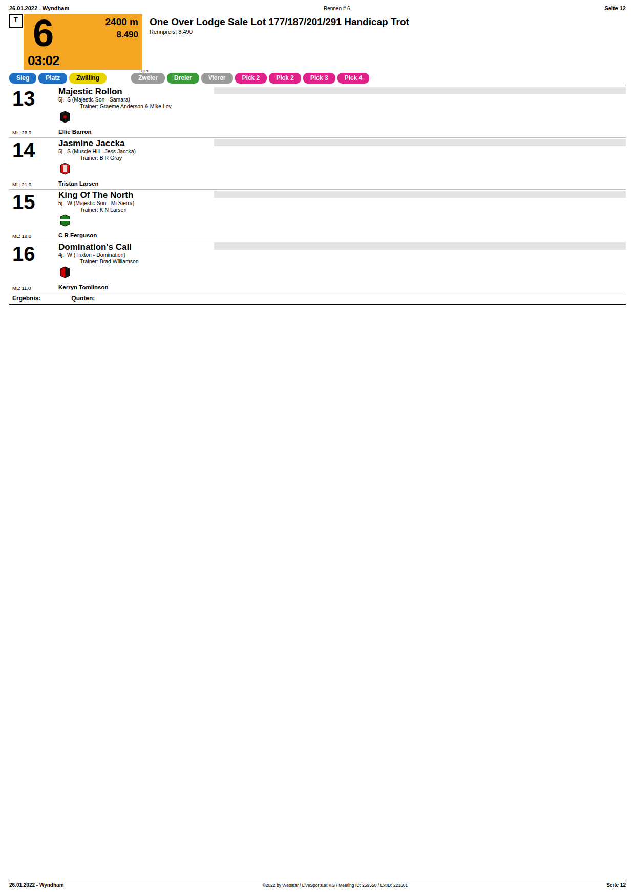26.01.2022 - Wyndham
Rennen # 6
Seite 12
T
6
2400 m
8.490
03:02
One Over Lodge Sale Lot 177/187/201/291 Handicap Trot
Rennpreis: 8.490
Sieg Platz Zwilling QPL Zweier Dreier Vierer Pick 2 Pick 2 Pick 3 Pick 4
13
Majestic Rollon
5j. S (Majestic Son - Samara)
Trainer: Graeme Anderson & Mike Lov
Ellie Barron
ML: 26,0
14
Jasmine Jaccka
5j. S (Muscle Hill - Jess Jaccka)
Trainer: B R Gray
Tristan Larsen
ML: 21,0
15
King Of The North
5j. W (Majestic Son - Mi Sierra)
Trainer: K N Larsen
C R Ferguson
ML: 18,0
16
Domination's Call
4j. W (Trixton - Domination)
Trainer: Brad Williamson
Kerryn Tomlinson
ML: 11,0
Ergebnis: Quoten:
26.01.2022 - Wyndham
©2022 by Wettstar / LiveSports.at KG / Meeting ID: 259550 / ExtID: 221601
Seite 12